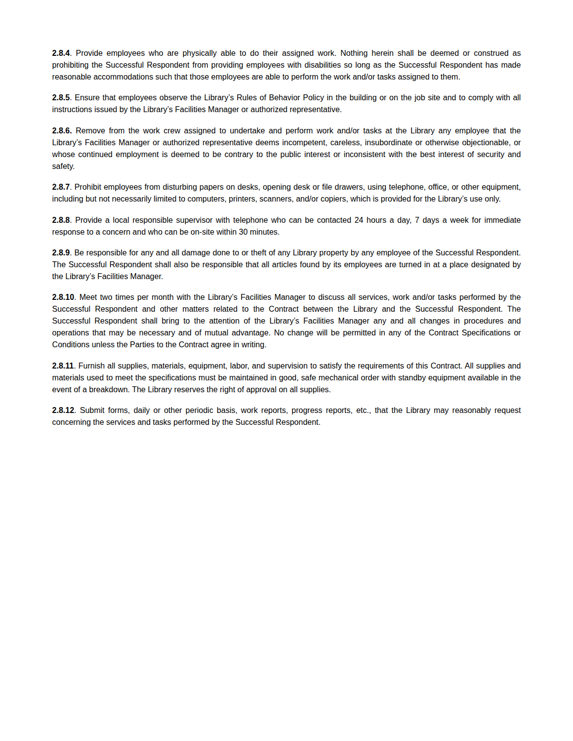2.8.4. Provide employees who are physically able to do their assigned work. Nothing herein shall be deemed or construed as prohibiting the Successful Respondent from providing employees with disabilities so long as the Successful Respondent has made reasonable accommodations such that those employees are able to perform the work and/or tasks assigned to them.
2.8.5. Ensure that employees observe the Library’s Rules of Behavior Policy in the building or on the job site and to comply with all instructions issued by the Library’s Facilities Manager or authorized representative.
2.8.6. Remove from the work crew assigned to undertake and perform work and/or tasks at the Library any employee that the Library’s Facilities Manager or authorized representative deems incompetent, careless, insubordinate or otherwise objectionable, or whose continued employment is deemed to be contrary to the public interest or inconsistent with the best interest of security and safety.
2.8.7. Prohibit employees from disturbing papers on desks, opening desk or file drawers, using telephone, office, or other equipment, including but not necessarily limited to computers, printers, scanners, and/or copiers, which is provided for the Library’s use only.
2.8.8. Provide a local responsible supervisor with telephone who can be contacted 24 hours a day, 7 days a week for immediate response to a concern and who can be on-site within 30 minutes.
2.8.9. Be responsible for any and all damage done to or theft of any Library property by any employee of the Successful Respondent. The Successful Respondent shall also be responsible that all articles found by its employees are turned in at a place designated by the Library’s Facilities Manager.
2.8.10. Meet two times per month with the Library’s Facilities Manager to discuss all services, work and/or tasks performed by the Successful Respondent and other matters related to the Contract between the Library and the Successful Respondent. The Successful Respondent shall bring to the attention of the Library’s Facilities Manager any and all changes in procedures and operations that may be necessary and of mutual advantage. No change will be permitted in any of the Contract Specifications or Conditions unless the Parties to the Contract agree in writing.
2.8.11. Furnish all supplies, materials, equipment, labor, and supervision to satisfy the requirements of this Contract. All supplies and materials used to meet the specifications must be maintained in good, safe mechanical order with standby equipment available in the event of a breakdown. The Library reserves the right of approval on all supplies.
2.8.12. Submit forms, daily or other periodic basis, work reports, progress reports, etc., that the Library may reasonably request concerning the services and tasks performed by the Successful Respondent.